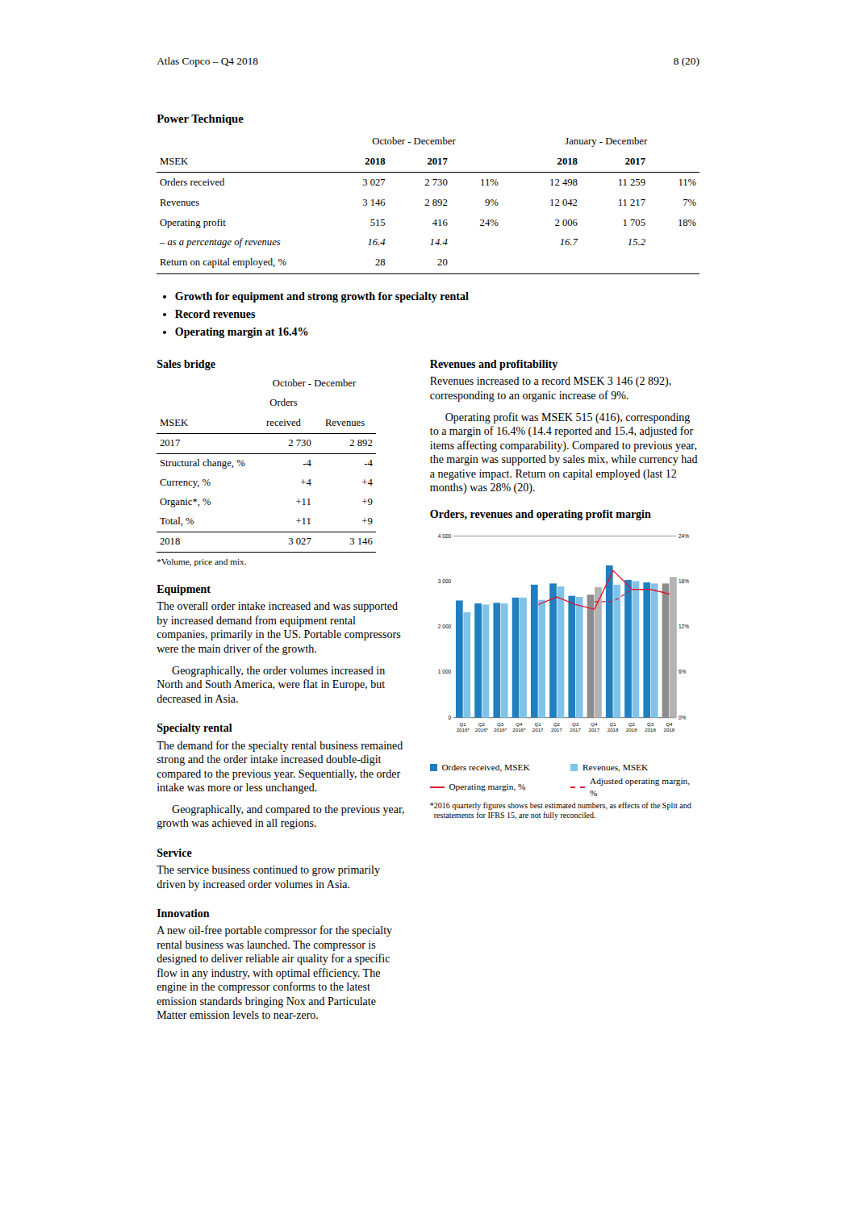Atlas Copco – Q4 2018
8 (20)
Power Technique
| | October - December | | January - December |
| MSEK | 2018 | 2017 | | | 2018 | 2017 | |
| Orders received | 3 027 | 2 730 | 11% | | 12 498 | 11 259 | 11% |
| Revenues | 3 146 | 2 892 | 9% | | 12 042 | 11 217 | 7% |
| Operating profit | 515 | 416 | 24% | | 2 006 | 1 705 | 18% |
| – as a percentage of revenues | 16.4 | 14.4 | | | 16.7 | 15.2 | |
| Return on capital employed, % | 28 | 20 | | | | | |
Growth for equipment and strong growth for specialty rental
Record revenues
Operating margin at 16.4%
Sales bridge
| | October - December |
| | Orders | |
| MSEK | received | Revenues |
| 2017 | 2 730 | 2 892 |
| Structural change, % | -4 | -4 |
| Currency, % | +4 | +4 |
| Organic*, % | +11 | +9 |
| Total, % | +11 | +9 |
| 2018 | 3 027 | 3 146 |
*Volume, price and mix.
Equipment
The overall order intake increased and was supported by increased demand from equipment rental companies, primarily in the US. Portable compressors were the main driver of the growth.
Geographically, the order volumes increased in North and South America, were flat in Europe, but decreased in Asia.
Specialty rental
The demand for the specialty rental business remained strong and the order intake increased double-digit compared to the previous year. Sequentially, the order intake was more or less unchanged.
Geographically, and compared to the previous year, growth was achieved in all regions.
Service
The service business continued to grow primarily driven by increased order volumes in Asia.
Innovation
A new oil-free portable compressor for the specialty rental business was launched. The compressor is designed to deliver reliable air quality for a specific flow in any industry, with optimal efficiency. The engine in the compressor conforms to the latest emission standards bringing Nox and Particulate Matter emission levels to near-zero.
Revenues and profitability
Revenues increased to a record MSEK 3 146 (2 892), corresponding to an organic increase of 9%.
Operating profit was MSEK 515 (416), corresponding to a margin of 16.4% (14.4 reported and 15.4, adjusted for items affecting comparability). Compared to previous year, the margin was supported by sales mix, while currency had a negative impact. Return on capital employed (last 12 months) was 28% (20).
Orders, revenues and operating profit margin
4 000 3 000 2 000 1 000 0 24% 18% 12% 6% 0% Q12016* Q22016* Q32016* Q42016* Q12017 Q22017 Q32017 Q42017 Q12018 Q22018 Q32018 Q42018
Orders received, MSEK
Revenues, MSEK
Operating margin, %
Adjusted operating margin, %
*2016 quarterly figures shows best estimated numbers, as effects of the Split and
restatements for IFRS 15, are not fully reconciled.